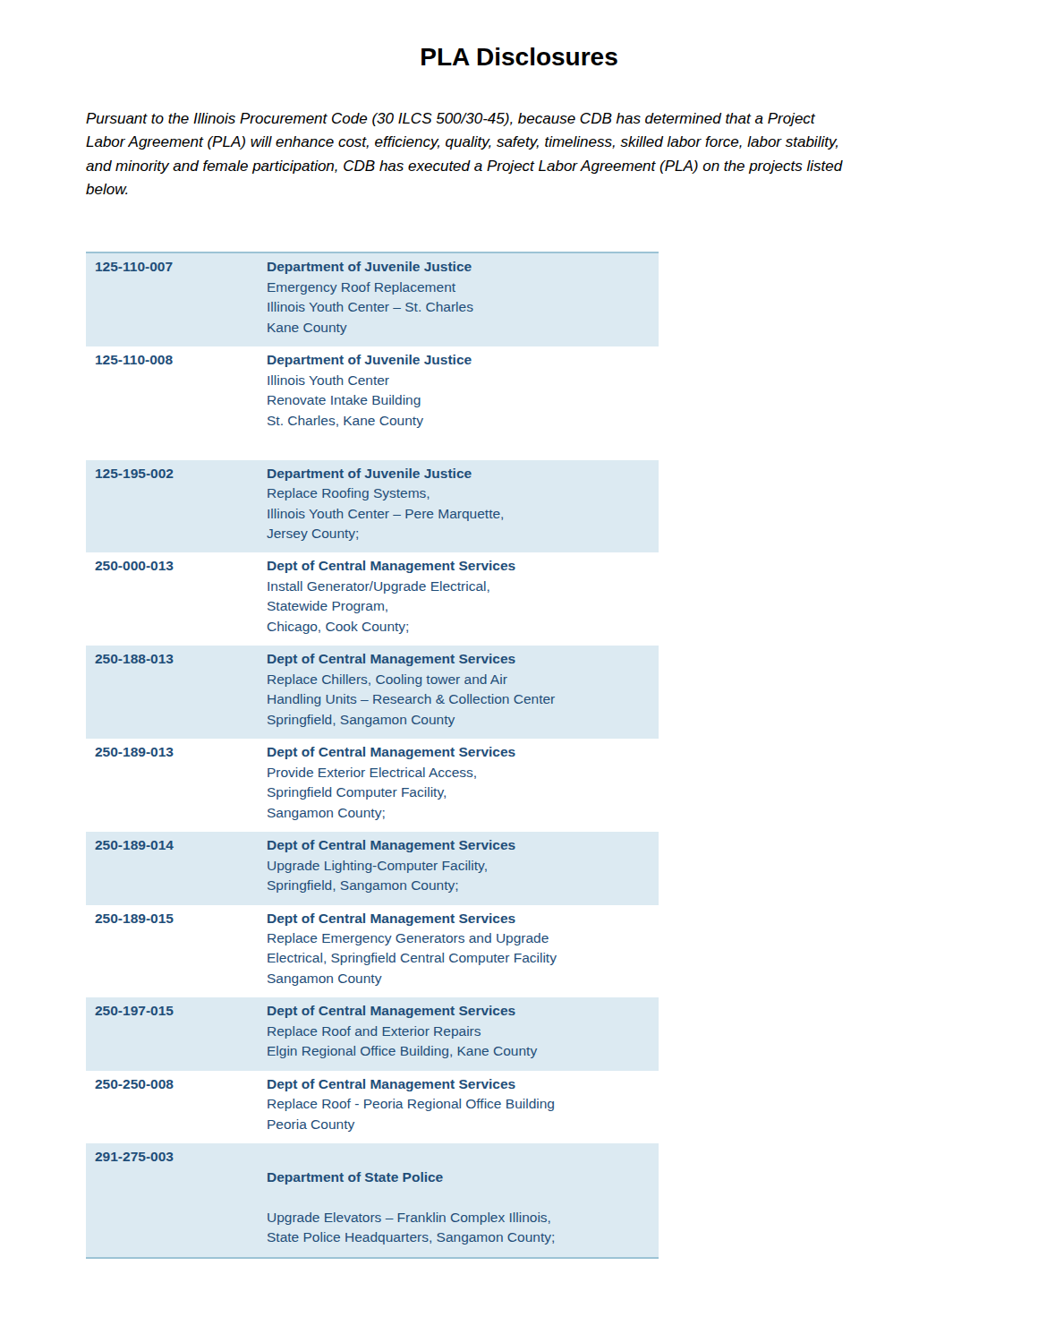PLA Disclosures
Pursuant to the Illinois Procurement Code (30 ILCS 500/30-45), because CDB has determined that a Project Labor Agreement (PLA) will enhance cost, efficiency, quality, safety, timeliness, skilled labor force, labor stability, and minority and female participation, CDB has executed a Project Labor Agreement (PLA) on the projects listed below.
| 125-110-007 | Department of Juvenile Justice Emergency Roof Replacement Illinois Youth Center – St. Charles Kane County |
| 125-110-008 | Department of Juvenile Justice Illinois Youth Center Renovate Intake Building St. Charles, Kane County |
| 125-195-002 | Department of Juvenile Justice Replace Roofing Systems, Illinois Youth Center – Pere Marquette, Jersey County; |
| 250-000-013 | Dept of Central Management Services Install Generator/Upgrade Electrical, Statewide Program, Chicago, Cook County; |
| 250-188-013 | Dept of Central Management Services Replace Chillers, Cooling tower and Air Handling Units – Research & Collection Center Springfield, Sangamon County |
| 250-189-013 | Dept of Central Management Services Provide Exterior Electrical Access, Springfield Computer Facility, Sangamon County; |
| 250-189-014 | Dept of Central Management Services Upgrade Lighting-Computer Facility, Springfield, Sangamon County; |
| 250-189-015 | Dept of Central Management Services Replace Emergency Generators and Upgrade Electrical, Springfield Central Computer Facility Sangamon County |
| 250-197-015 | Dept of Central Management Services Replace Roof and Exterior Repairs Elgin Regional Office Building, Kane County |
| 250-250-008 | Dept of Central Management Services Replace Roof - Peoria Regional Office Building Peoria County |
| 291-275-003 | Department of State Police Upgrade Elevators – Franklin Complex Illinois, State Police Headquarters, Sangamon County; |